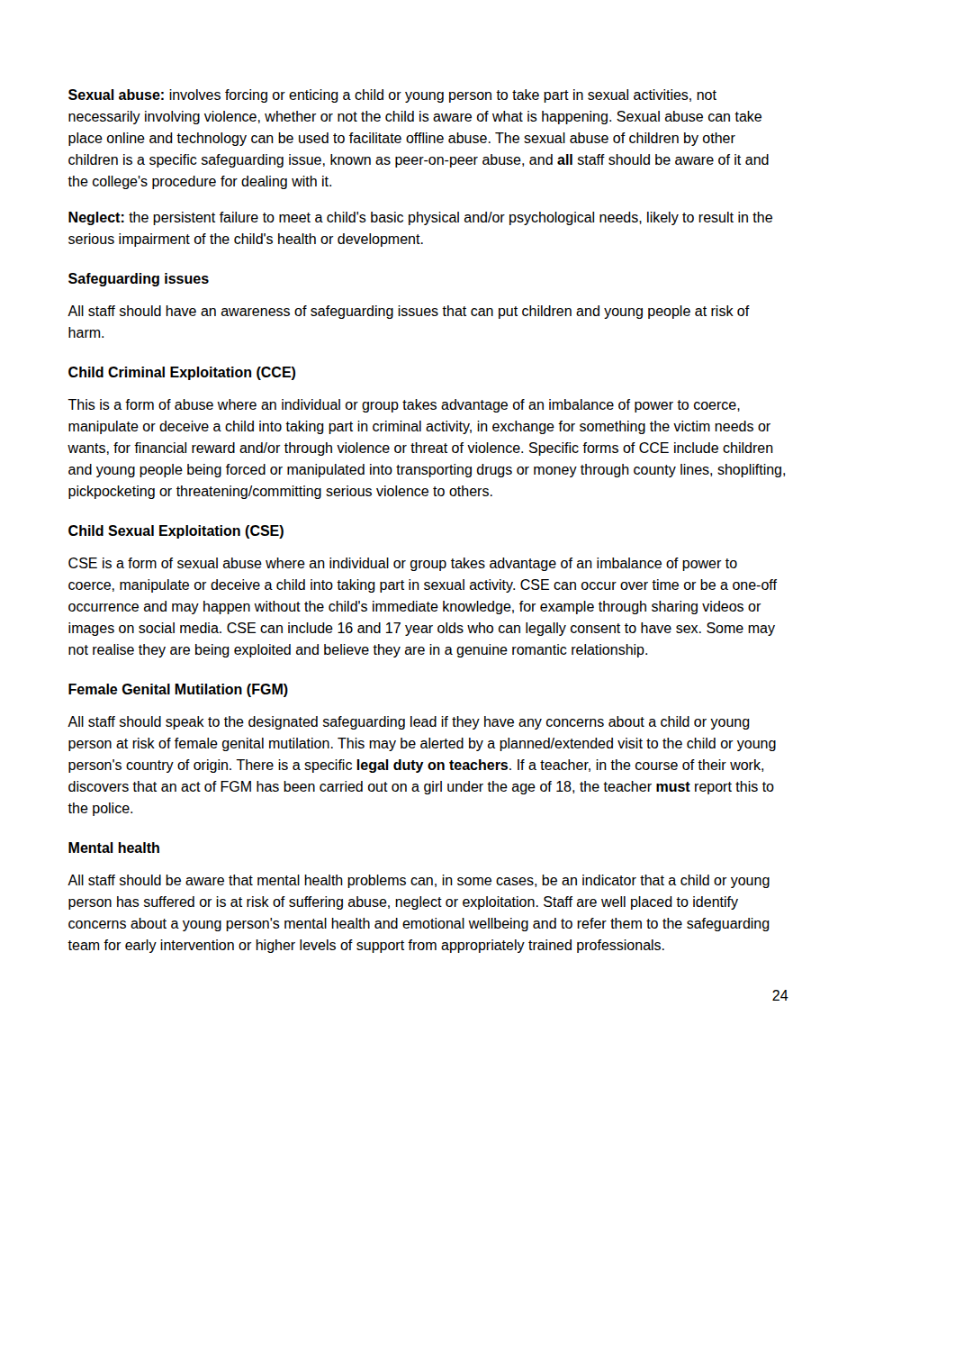Sexual abuse: involves forcing or enticing a child or young person to take part in sexual activities, not necessarily involving violence, whether or not the child is aware of what is happening. Sexual abuse can take place online and technology can be used to facilitate offline abuse. The sexual abuse of children by other children is a specific safeguarding issue, known as peer-on-peer abuse, and all staff should be aware of it and the college's procedure for dealing with it.
Neglect: the persistent failure to meet a child's basic physical and/or psychological needs, likely to result in the serious impairment of the child's health or development.
Safeguarding issues
All staff should have an awareness of safeguarding issues that can put children and young people at risk of harm.
Child Criminal Exploitation (CCE)
This is a form of abuse where an individual or group takes advantage of an imbalance of power to coerce, manipulate or deceive a child into taking part in criminal activity, in exchange for something the victim needs or wants, for financial reward and/or through violence or threat of violence. Specific forms of CCE include children and young people being forced or manipulated into transporting drugs or money through county lines, shoplifting, pickpocketing or threatening/committing serious violence to others.
Child Sexual Exploitation (CSE)
CSE is a form of sexual abuse where an individual or group takes advantage of an imbalance of power to coerce, manipulate or deceive a child into taking part in sexual activity. CSE can occur over time or be a one-off occurrence and may happen without the child's immediate knowledge, for example through sharing videos or images on social media. CSE can include 16 and 17 year olds who can legally consent to have sex. Some may not realise they are being exploited and believe they are in a genuine romantic relationship.
Female Genital Mutilation (FGM)
All staff should speak to the designated safeguarding lead if they have any concerns about a child or young person at risk of female genital mutilation. This may be alerted by a planned/extended visit to the child or young person's country of origin. There is a specific legal duty on teachers. If a teacher, in the course of their work, discovers that an act of FGM has been carried out on a girl under the age of 18, the teacher must report this to the police.
Mental health
All staff should be aware that mental health problems can, in some cases, be an indicator that a child or young person has suffered or is at risk of suffering abuse, neglect or exploitation. Staff are well placed to identify concerns about a young person's mental health and emotional wellbeing and to refer them to the safeguarding team for early intervention or higher levels of support from appropriately trained professionals.
24